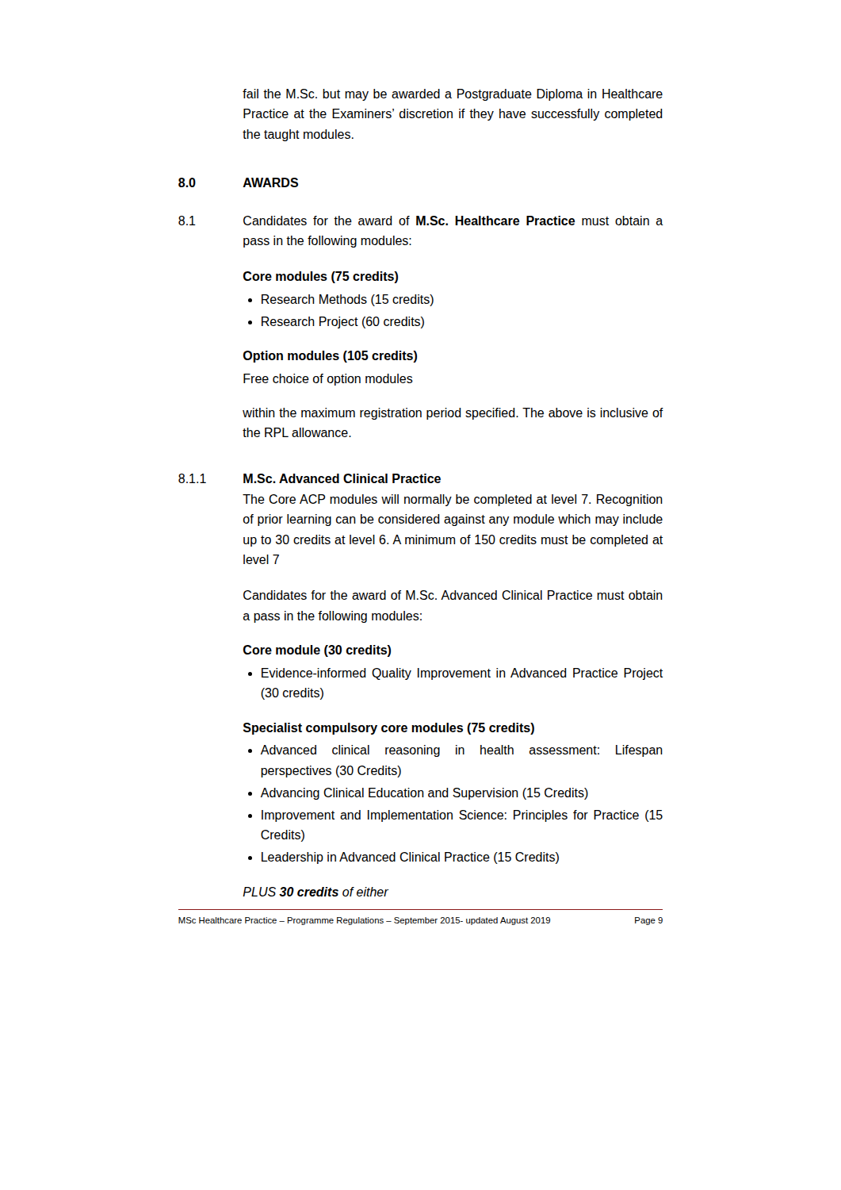fail the M.Sc. but may be awarded a Postgraduate Diploma in Healthcare Practice at the Examiners’ discretion if they have successfully completed the taught modules.
8.0 AWARDS
8.1 Candidates for the award of M.Sc. Healthcare Practice must obtain a pass in the following modules:
Core modules (75 credits)
Research Methods (15 credits)
Research Project (60 credits)
Option modules (105 credits)
Free choice of option modules
within the maximum registration period specified. The above is inclusive of the RPL allowance.
8.1.1 M.Sc. Advanced Clinical Practice
The Core ACP modules will normally be completed at level 7. Recognition of prior learning can be considered against any module which may include up to 30 credits at level 6. A minimum of 150 credits must be completed at level 7
Candidates for the award of M.Sc. Advanced Clinical Practice must obtain a pass in the following modules:
Core module (30 credits)
Evidence-informed Quality Improvement in Advanced Practice Project (30 credits)
Specialist compulsory core modules (75 credits)
Advanced clinical reasoning in health assessment: Lifespan perspectives (30 Credits)
Advancing Clinical Education and Supervision (15 Credits)
Improvement and Implementation Science: Principles for Practice (15 Credits)
Leadership in Advanced Clinical Practice (15 Credits)
PLUS 30 credits of either
MSc Healthcare Practice – Programme Regulations – September 2015- updated August 2019 Page 9